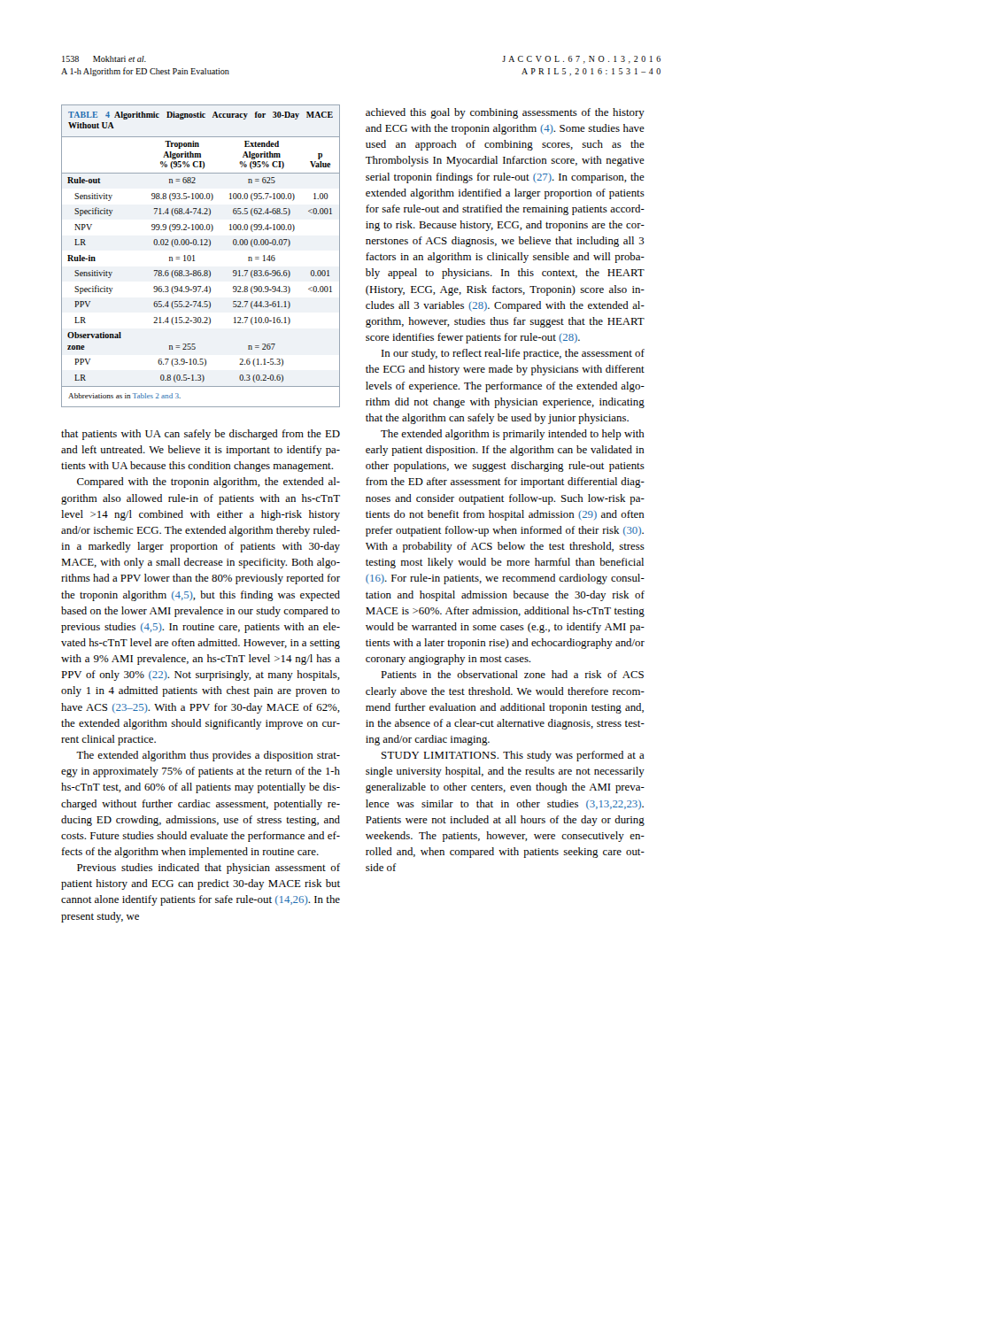1538 Mokhtari et al.
A 1-h Algorithm for ED Chest Pain Evaluation
J A C C V O L . 6 7 , N O . 1 3 , 2 0 1 6
A P R I L 5 , 2 0 1 6 : 1 5 3 1 – 4 0
TABLE 4 Algorithmic Diagnostic Accuracy for 30-Day MACE Without UA
| | Troponin Algorithm % (95% CI) | Extended Algorithm % (95% CI) | p Value |
| --- | --- | --- | --- |
| Rule-out | n = 682 | n = 625 | |
| Sensitivity | 98.8 (93.5-100.0) | 100.0 (95.7-100.0) | 1.00 |
| Specificity | 71.4 (68.4-74.2) | 65.5 (62.4-68.5) | <0.001 |
| NPV | 99.9 (99.2-100.0) | 100.0 (99.4-100.0) | |
| LR | 0.02 (0.00-0.12) | 0.00 (0.00-0.07) | |
| Rule-in | n = 101 | n = 146 | |
| Sensitivity | 78.6 (68.3-86.8) | 91.7 (83.6-96.6) | 0.001 |
| Specificity | 96.3 (94.9-97.4) | 92.8 (90.9-94.3) | <0.001 |
| PPV | 65.4 (55.2-74.5) | 52.7 (44.3-61.1) | |
| LR | 21.4 (15.2-30.2) | 12.7 (10.0-16.1) | |
| Observational zone | n = 255 | n = 267 | |
| PPV | 6.7 (3.9-10.5) | 2.6 (1.1-5.3) | |
| LR | 0.8 (0.5-1.3) | 0.3 (0.2-0.6) | |
Abbreviations as in Tables 2 and 3.
that patients with UA can safely be discharged from the ED and left untreated. We believe it is important to identify patients with UA because this condition changes management.
Compared with the troponin algorithm, the extended algorithm also allowed rule-in of patients with an hs-cTnT level >14 ng/l combined with either a high-risk history and/or ischemic ECG. The extended algorithm thereby ruled-in a markedly larger proportion of patients with 30-day MACE, with only a small decrease in specificity. Both algorithms had a PPV lower than the 80% previously reported for the troponin algorithm (4,5), but this finding was expected based on the lower AMI prevalence in our study compared to previous studies (4,5). In routine care, patients with an elevated hs-cTnT level are often admitted. However, in a setting with a 9% AMI prevalence, an hs-cTnT level >14 ng/l has a PPV of only 30% (22). Not surprisingly, at many hospitals, only 1 in 4 admitted patients with chest pain are proven to have ACS (23–25). With a PPV for 30-day MACE of 62%, the extended algorithm should significantly improve on current clinical practice.
The extended algorithm thus provides a disposition strategy in approximately 75% of patients at the return of the 1-h hs-cTnT test, and 60% of all patients may potentially be discharged without further cardiac assessment, potentially reducing ED crowding, admissions, use of stress testing, and costs. Future studies should evaluate the performance and effects of the algorithm when implemented in routine care.
Previous studies indicated that physician assessment of patient history and ECG can predict 30-day MACE risk but cannot alone identify patients for safe rule-out (14,26). In the present study, we
achieved this goal by combining assessments of the history and ECG with the troponin algorithm (4). Some studies have used an approach of combining scores, such as the Thrombolysis In Myocardial Infarction score, with negative serial troponin findings for rule-out (27). In comparison, the extended algorithm identified a larger proportion of patients for safe rule-out and stratified the remaining patients according to risk. Because history, ECG, and troponins are the cornerstones of ACS diagnosis, we believe that including all 3 factors in an algorithm is clinically sensible and will probably appeal to physicians. In this context, the HEART (History, ECG, Age, Risk factors, Troponin) score also includes all 3 variables (28). Compared with the extended algorithm, however, studies thus far suggest that the HEART score identifies fewer patients for rule-out (28).
In our study, to reflect real-life practice, the assessment of the ECG and history were made by physicians with different levels of experience. The performance of the extended algorithm did not change with physician experience, indicating that the algorithm can safely be used by junior physicians.
The extended algorithm is primarily intended to help with early patient disposition. If the algorithm can be validated in other populations, we suggest discharging rule-out patients from the ED after assessment for important differential diagnoses and consider outpatient follow-up. Such low-risk patients do not benefit from hospital admission (29) and often prefer outpatient follow-up when informed of their risk (30). With a probability of ACS below the test threshold, stress testing most likely would be more harmful than beneficial (16). For rule-in patients, we recommend cardiology consultation and hospital admission because the 30-day risk of MACE is >60%. After admission, additional hs-cTnT testing would be warranted in some cases (e.g., to identify AMI patients with a later troponin rise) and echocardiography and/or coronary angiography in most cases.
Patients in the observational zone had a risk of ACS clearly above the test threshold. We would therefore recommend further evaluation and additional troponin testing and, in the absence of a clear-cut alternative diagnosis, stress testing and/or cardiac imaging.
STUDY LIMITATIONS. This study was performed at a single university hospital, and the results are not necessarily generalizable to other centers, even though the AMI prevalence was similar to that in other studies (3,13,22,23). Patients were not included at all hours of the day or during weekends. The patients, however, were consecutively enrolled and, when compared with patients seeking care outside of